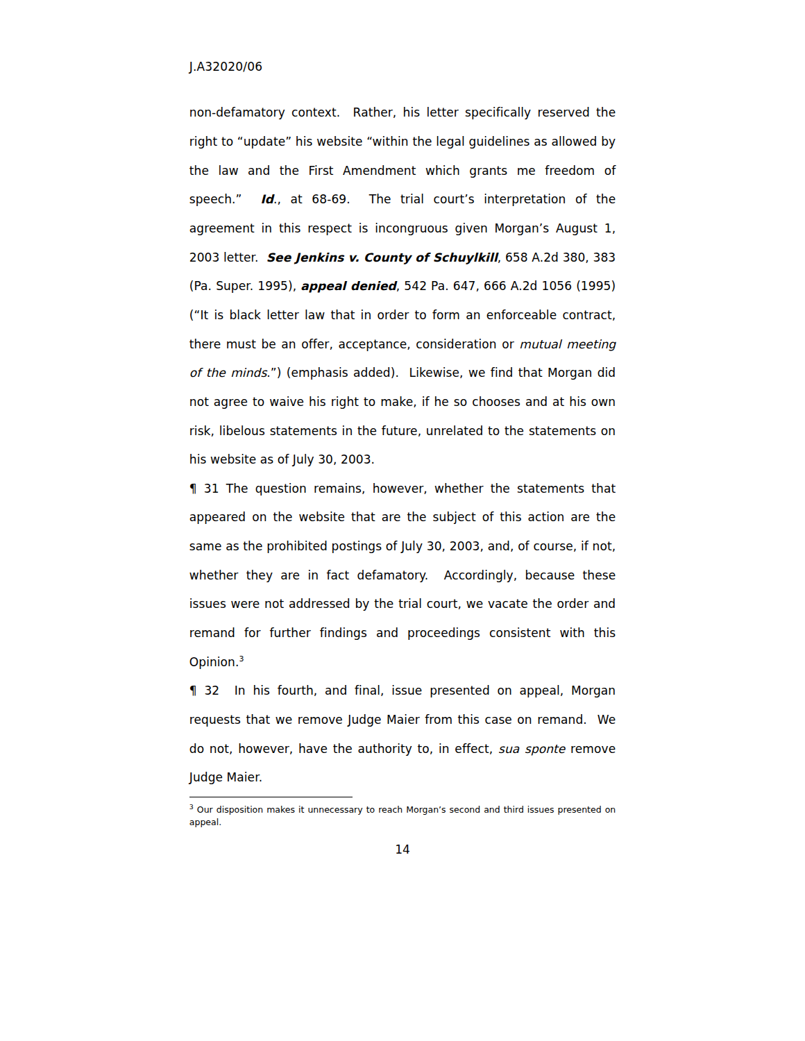J.A32020/06
non-defamatory context. Rather, his letter specifically reserved the right to “update” his website “within the legal guidelines as allowed by the law and the First Amendment which grants me freedom of speech.” Id., at 68-69. The trial court’s interpretation of the agreement in this respect is incongruous given Morgan’s August 1, 2003 letter. See Jenkins v. County of Schuylkill, 658 A.2d 380, 383 (Pa. Super. 1995), appeal denied, 542 Pa. 647, 666 A.2d 1056 (1995) (“It is black letter law that in order to form an enforceable contract, there must be an offer, acceptance, consideration or mutual meeting of the minds.”) (emphasis added). Likewise, we find that Morgan did not agree to waive his right to make, if he so chooses and at his own risk, libelous statements in the future, unrelated to the statements on his website as of July 30, 2003.
¶ 31 The question remains, however, whether the statements that appeared on the website that are the subject of this action are the same as the prohibited postings of July 30, 2003, and, of course, if not, whether they are in fact defamatory. Accordingly, because these issues were not addressed by the trial court, we vacate the order and remand for further findings and proceedings consistent with this Opinion.3
¶ 32 In his fourth, and final, issue presented on appeal, Morgan requests that we remove Judge Maier from this case on remand. We do not, however, have the authority to, in effect, sua sponte remove Judge Maier.
3 Our disposition makes it unnecessary to reach Morgan’s second and third issues presented on appeal.
14